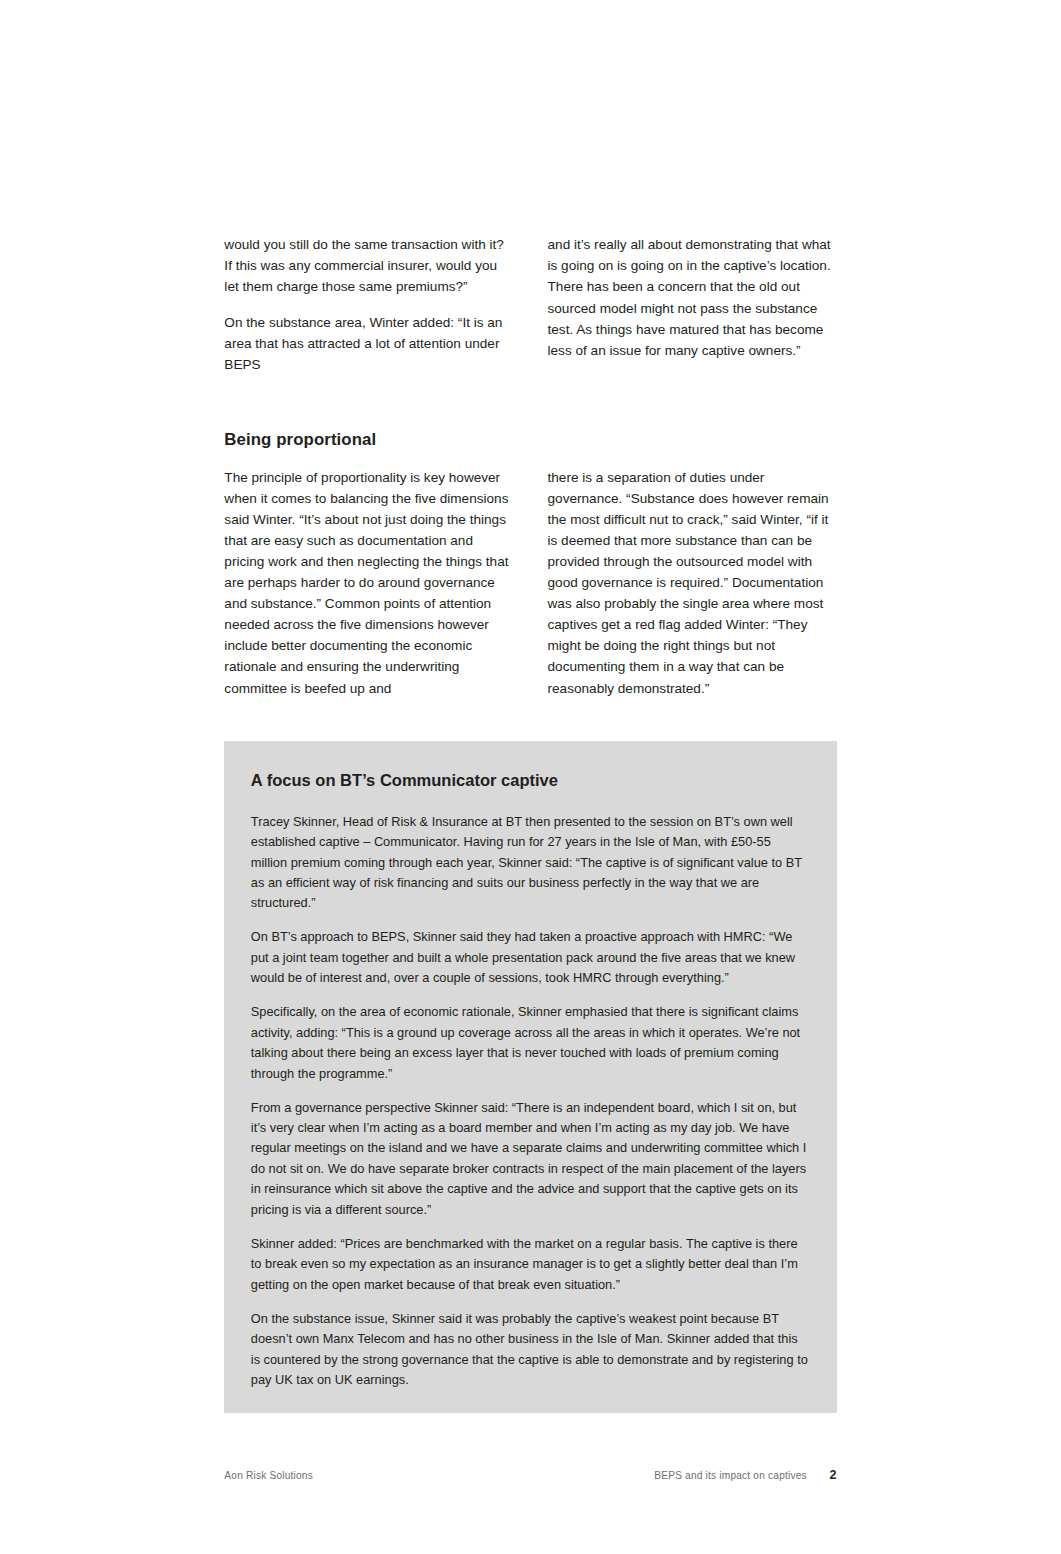would you still do the same transaction with it? If this was any commercial insurer, would you let them charge those same premiums?”
On the substance area, Winter added: “It is an area that has attracted a lot of attention under BEPS
and it’s really all about demonstrating that what is going on is going on in the captive’s location. There has been a concern that the old out sourced model might not pass the substance test. As things have matured that has become less of an issue for many captive owners.”
Being proportional
The principle of proportionality is key however when it comes to balancing the five dimensions said Winter. “It’s about not just doing the things that are easy such as documentation and pricing work and then neglecting the things that are perhaps harder to do around governance and substance.” Common points of attention needed across the five dimensions however include better documenting the economic rationale and ensuring the underwriting committee is beefed up and
there is a separation of duties under governance. “Substance does however remain the most difficult nut to crack,” said Winter, “if it is deemed that more substance than can be provided through the outsourced model with good governance is required.” Documentation was also probably the single area where most captives get a red flag added Winter: “They might be doing the right things but not documenting them in a way that can be reasonably demonstrated.”
A focus on BT’s Communicator captive
Tracey Skinner, Head of Risk & Insurance at BT then presented to the session on BT’s own well established captive – Communicator. Having run for 27 years in the Isle of Man, with £50-55 million premium coming through each year, Skinner said: “The captive is of significant value to BT as an efficient way of risk financing and suits our business perfectly in the way that we are structured.”
On BT’s approach to BEPS, Skinner said they had taken a proactive approach with HMRC: “We put a joint team together and built a whole presentation pack around the five areas that we knew would be of interest and, over a couple of sessions, took HMRC through everything.”
Specifically, on the area of economic rationale, Skinner emphasied that there is significant claims activity, adding: “This is a ground up coverage across all the areas in which it operates. We’re not talking about there being an excess layer that is never touched with loads of premium coming through the programme.”
From a governance perspective Skinner said: “There is an independent board, which I sit on, but it’s very clear when I’m acting as a board member and when I’m acting as my day job. We have regular meetings on the island and we have a separate claims and underwriting committee which I do not sit on. We do have separate broker contracts in respect of the main placement of the layers in reinsurance which sit above the captive and the advice and support that the captive gets on its pricing is via a different source.”
Skinner added: “Prices are benchmarked with the market on a regular basis. The captive is there to break even so my expectation as an insurance manager is to get a slightly better deal than I’m getting on the open market because of that break even situation.”
On the substance issue, Skinner said it was probably the captive’s weakest point because BT doesn’t own Manx Telecom and has no other business in the Isle of Man. Skinner added that this is countered by the strong governance that the captive is able to demonstrate and by registering to pay UK tax on UK earnings.
Aon Risk Solutions
BEPS and its impact on captives 2